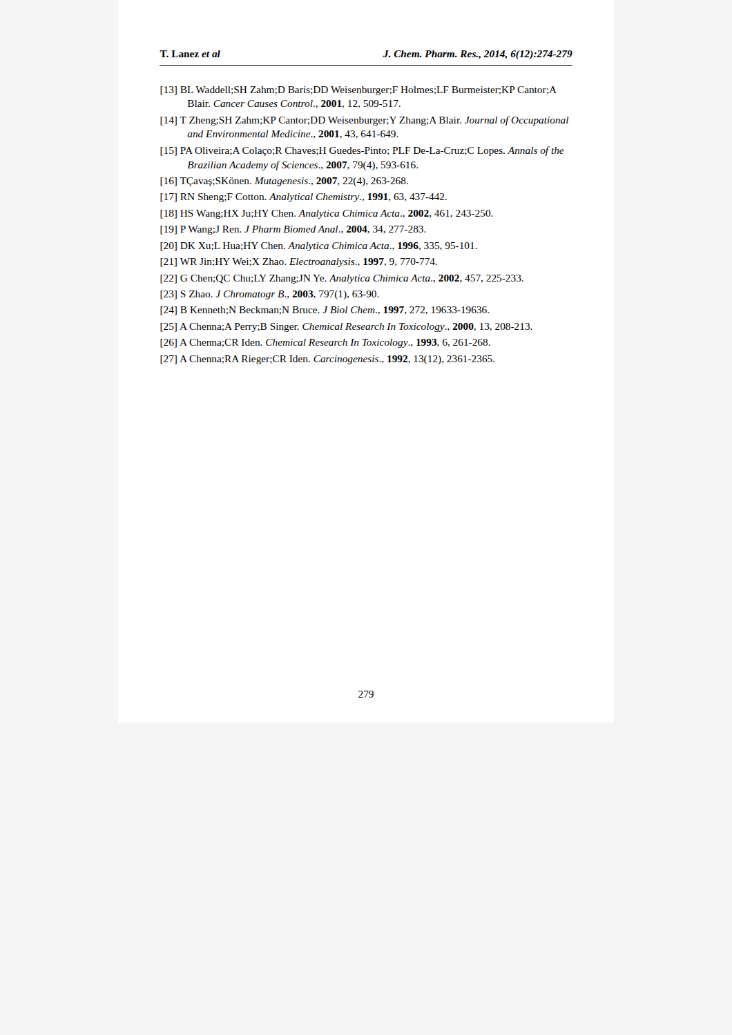T. Lanez et al
J. Chem. Pharm. Res., 2014, 6(12):274-279
[13] BL Waddell;SH Zahm;D Baris;DD Weisenburger;F Holmes;LF Burmeister;KP Cantor;A Blair. Cancer Causes Control., 2001, 12, 509-517.
[14] T Zheng;SH Zahm;KP Cantor;DD Weisenburger;Y Zhang;A Blair. Journal of Occupational and Environmental Medicine., 2001, 43, 641-649.
[15] PA Oliveira;A Colaço;R Chaves;H Guedes-Pinto; PLF De-La-Cruz;C Lopes. Annals of the Brazilian Academy of Sciences., 2007, 79(4), 593-616.
[16] TÇavaş;SKönen. Mutagenesis., 2007, 22(4), 263-268.
[17] RN Sheng;F Cotton. Analytical Chemistry., 1991, 63, 437-442.
[18] HS Wang;HX Ju;HY Chen. Analytica Chimica Acta., 2002, 461, 243-250.
[19] P Wang;J Ren. J Pharm Biomed Anal., 2004, 34, 277-283.
[20] DK Xu;L Hua;HY Chen. Analytica Chimica Acta., 1996, 335, 95-101.
[21] WR Jin;HY Wei;X Zhao. Electroanalysis., 1997, 9, 770-774.
[22] G Chen;QC Chu;LY Zhang;JN Ye. Analytica Chimica Acta., 2002, 457, 225-233.
[23] S Zhao. J Chromatogr B., 2003, 797(1), 63-90.
[24] B Kenneth;N Beckman;N Bruce. J Biol Chem., 1997, 272, 19633-19636.
[25] A Chenna;A Perry;B Singer. Chemical Research In Toxicology., 2000, 13, 208-213.
[26] A Chenna;CR Iden. Chemical Research In Toxicology., 1993, 6, 261-268.
[27] A Chenna;RA Rieger;CR Iden. Carcinogenesis., 1992, 13(12), 2361-2365.
279